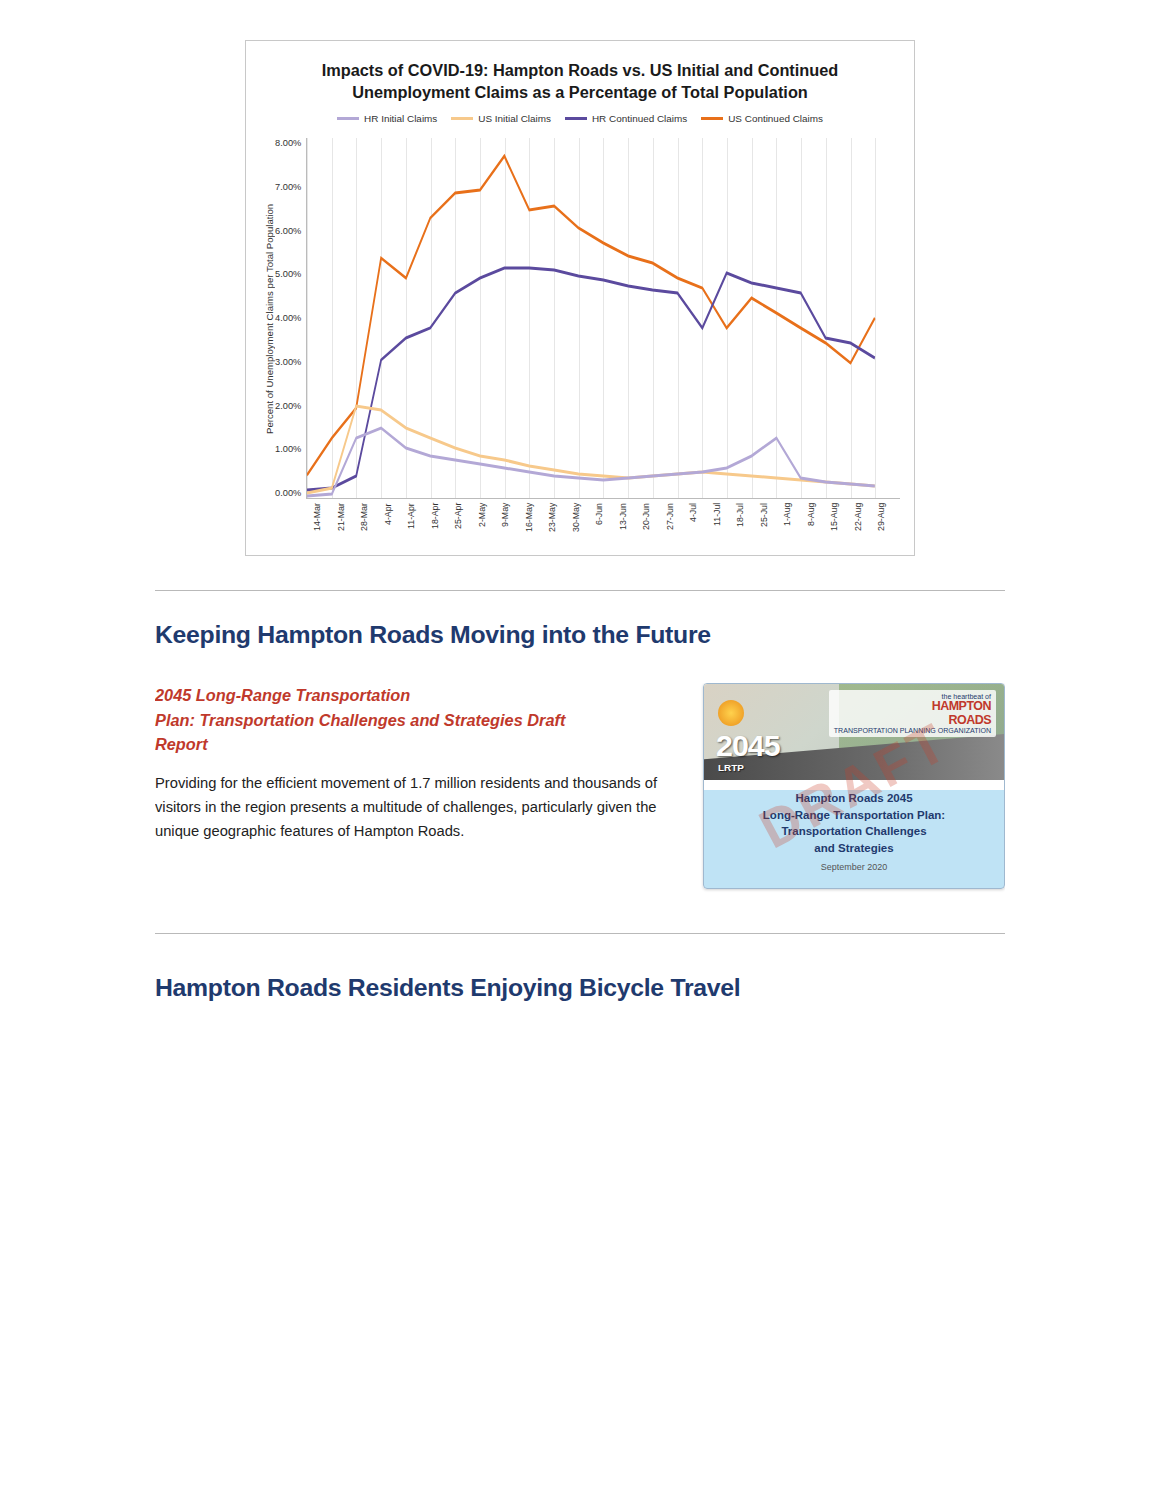Impacts of COVID-19: Hampton Roads vs. US Initial and Continued
Unemployment Claims as a Percentage of Total Population
HR Initial Claims US Initial Claims HR Continued Claims US Continued Claims
Percent of Unemployment Claims per Total Population
8.00% 7.00% 6.00% 5.00% 4.00% 3.00% 2.00% 1.00% 0.00%
14-Mar 21-Mar 28-Mar 4-Apr 11-Apr 18-Apr 25-Apr 2-May 9-May 16-May 23-May 30-May 6-Jun 13-Jun 20-Jun 27-Jun 4-Jul 11-Jul 18-Jul 25-Jul 1-Aug 8-Aug 15-Aug 22-Aug 29-Aug
Keeping Hampton Roads Moving into the Future
the heartbeat of HAMPTON
ROADS TRANSPORTATION PLANNING ORGANIZATION
2045
LRTP
Hampton Roads 2045
Long-Range Transportation Plan:
Transportation Challenges
and Strategies September 2020
DRAFT
2045 Long-Range Transportation
Plan: Transportation Challenges and Strategies Draft Report
Providing for the efficient movement of 1.7 million residents and thousands of visitors in the region presents a multitude of challenges, particularly given the unique geographic features of Hampton Roads.
Hampton Roads Residents Enjoying Bicycle Travel